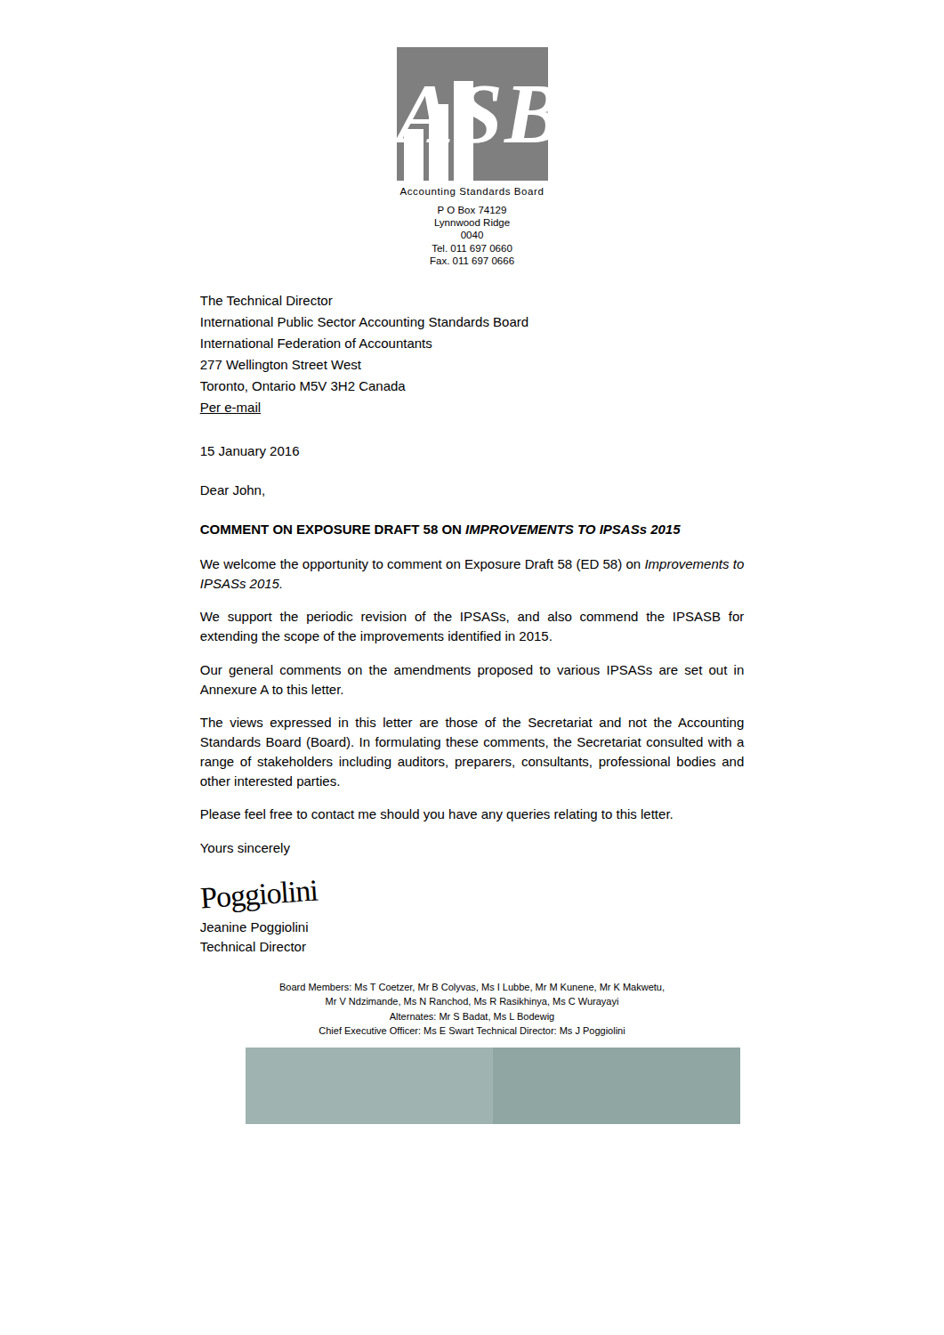ASB
Accounting Standards Board
P O Box 74129
Lynnwood Ridge
0040
Tel. 011 697 0660
Fax. 011 697 0666
The Technical Director
International Public Sector Accounting Standards Board
International Federation of Accountants
277 Wellington Street West
Toronto, Ontario M5V 3H2 Canada
Per e-mail
15 January 2016
Dear John,
COMMENT ON EXPOSURE DRAFT 58 ON IMPROVEMENTS TO IPSASs 2015
We welcome the opportunity to comment on Exposure Draft 58 (ED 58) on Improvements to IPSASs 2015.
We support the periodic revision of the IPSASs, and also commend the IPSASB for extending the scope of the improvements identified in 2015.
Our general comments on the amendments proposed to various IPSASs are set out in Annexure A to this letter.
The views expressed in this letter are those of the Secretariat and not the Accounting Standards Board (Board). In formulating these comments, the Secretariat consulted with a range of stakeholders including auditors, preparers, consultants, professional bodies and other interested parties.
Please feel free to contact me should you have any queries relating to this letter.
Yours sincerely
Poggiolini
Jeanine Poggiolini
Technical Director
Board Members: Ms T Coetzer, Mr B Colyvas, Ms I Lubbe, Mr M Kunene, Mr K Makwetu,
Mr V Ndzimande, Ms N Ranchod, Ms R Rasikhinya, Ms C Wurayayi
Alternates: Mr S Badat, Ms L Bodewig
Chief Executive Officer: Ms E Swart Technical Director: Ms J Poggiolini